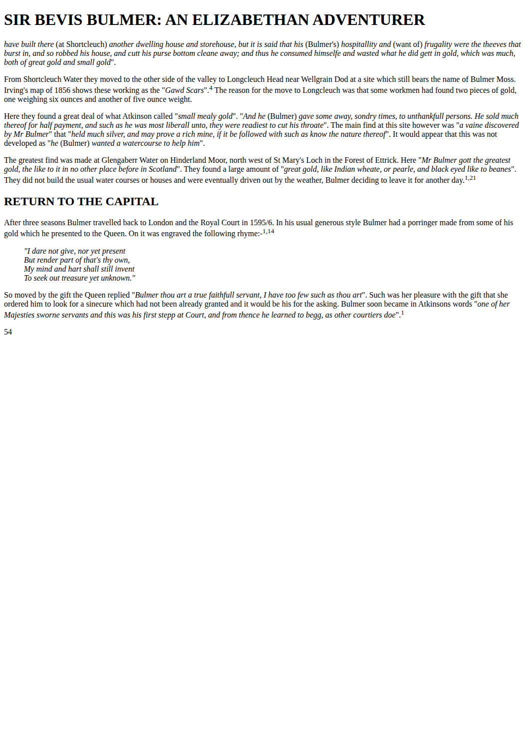SIR BEVIS BULMER: AN ELIZABETHAN ADVENTURER
have built there (at Shortcleuch) another dwelling house and storehouse, but it is said that his (Bulmer's) hospitallity and (want of) frugality were the theeves that burst in, and so robbed his house, and cutt his purse bottom cleane away; and thus he consumed himselfe and wasted what he did gett in gold, which was much, both of great gold and small gold".
From Shortcleuch Water they moved to the other side of the valley to Longcleuch Head near Wellgrain Dod at a site which still bears the name of Bulmer Moss. Irving's map of 1856 shows these working as the "Gawd Scars".4 The reason for the move to Longcleuch was that some workmen had found two pieces of gold, one weighing six ounces and another of five ounce weight.
Here they found a great deal of what Atkinson called "small mealy gold". "And he (Bulmer) gave some away, sondry times, to unthankfull persons. He sold much thereof for half payment, and such as he was most liberall unto, they were readiest to cut his throate". The main find at this site however was "a vaine discovered by Mr Bulmer" that "held much silver, and may prove a rich mine, if it be followed with such as know the nature thereof". It would appear that this was not developed as "he (Bulmer) wanted a watercourse to help him".
The greatest find was made at Glengaberr Water on Hinderland Moor, north west of St Mary's Loch in the Forest of Ettrick. Here "Mr Bulmer gott the greatest gold, the like to it in no other place before in Scotland". They found a large amount of "great gold, like Indian wheate, or pearle, and black eyed like to beanes". They did not build the usual water courses or houses and were eventually driven out by the weather, Bulmer deciding to leave it for another day.1,21
RETURN TO THE CAPITAL
After three seasons Bulmer travelled back to London and the Royal Court in 1595/6. In his usual generous style Bulmer had a porringer made from some of his gold which he presented to the Queen. On it was engraved the following rhyme:-1,14
"I dare not give, nor yet present
But render part of that's thy own,
My mind and hart shall still invent
To seek out treasure yet unknown."
So moved by the gift the Queen replied "Bulmer thou art a true faithfull servant, I have too few such as thou art". Such was her pleasure with the gift that she ordered him to look for a sinecure which had not been already granted and it would be his for the asking. Bulmer soon became in Atkinsons words "one of her Majesties sworne servants and this was his first stepp at Court, and from thence he learned to begg, as other courtiers doe".1
54